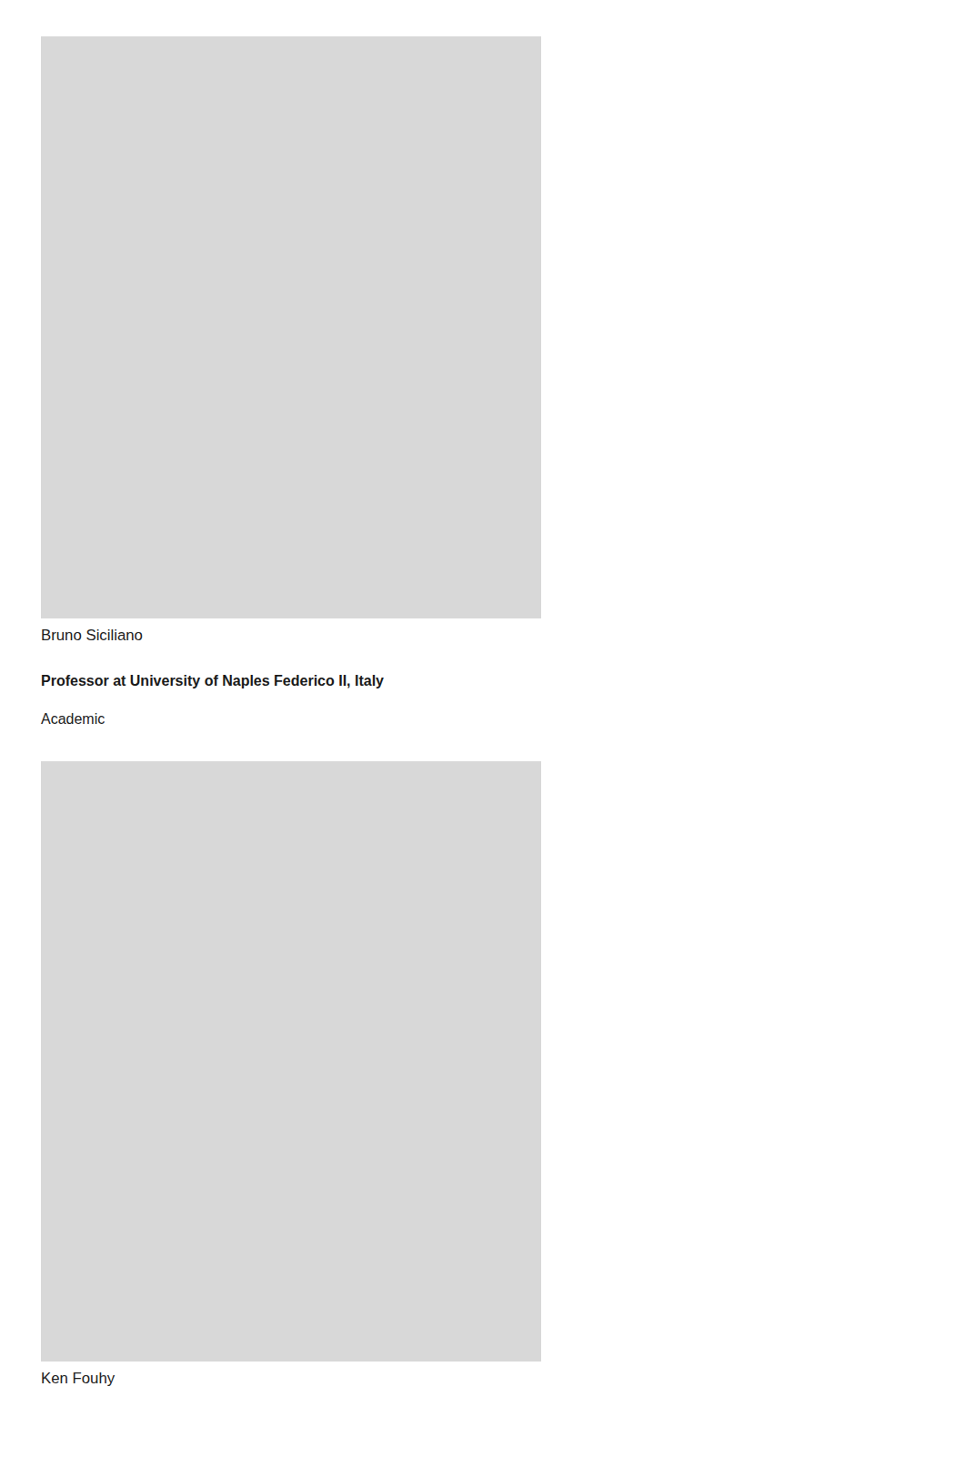Bruno Siciliano
Professor at University of Naples Federico II, Italy
Academic
Ken Fouhy